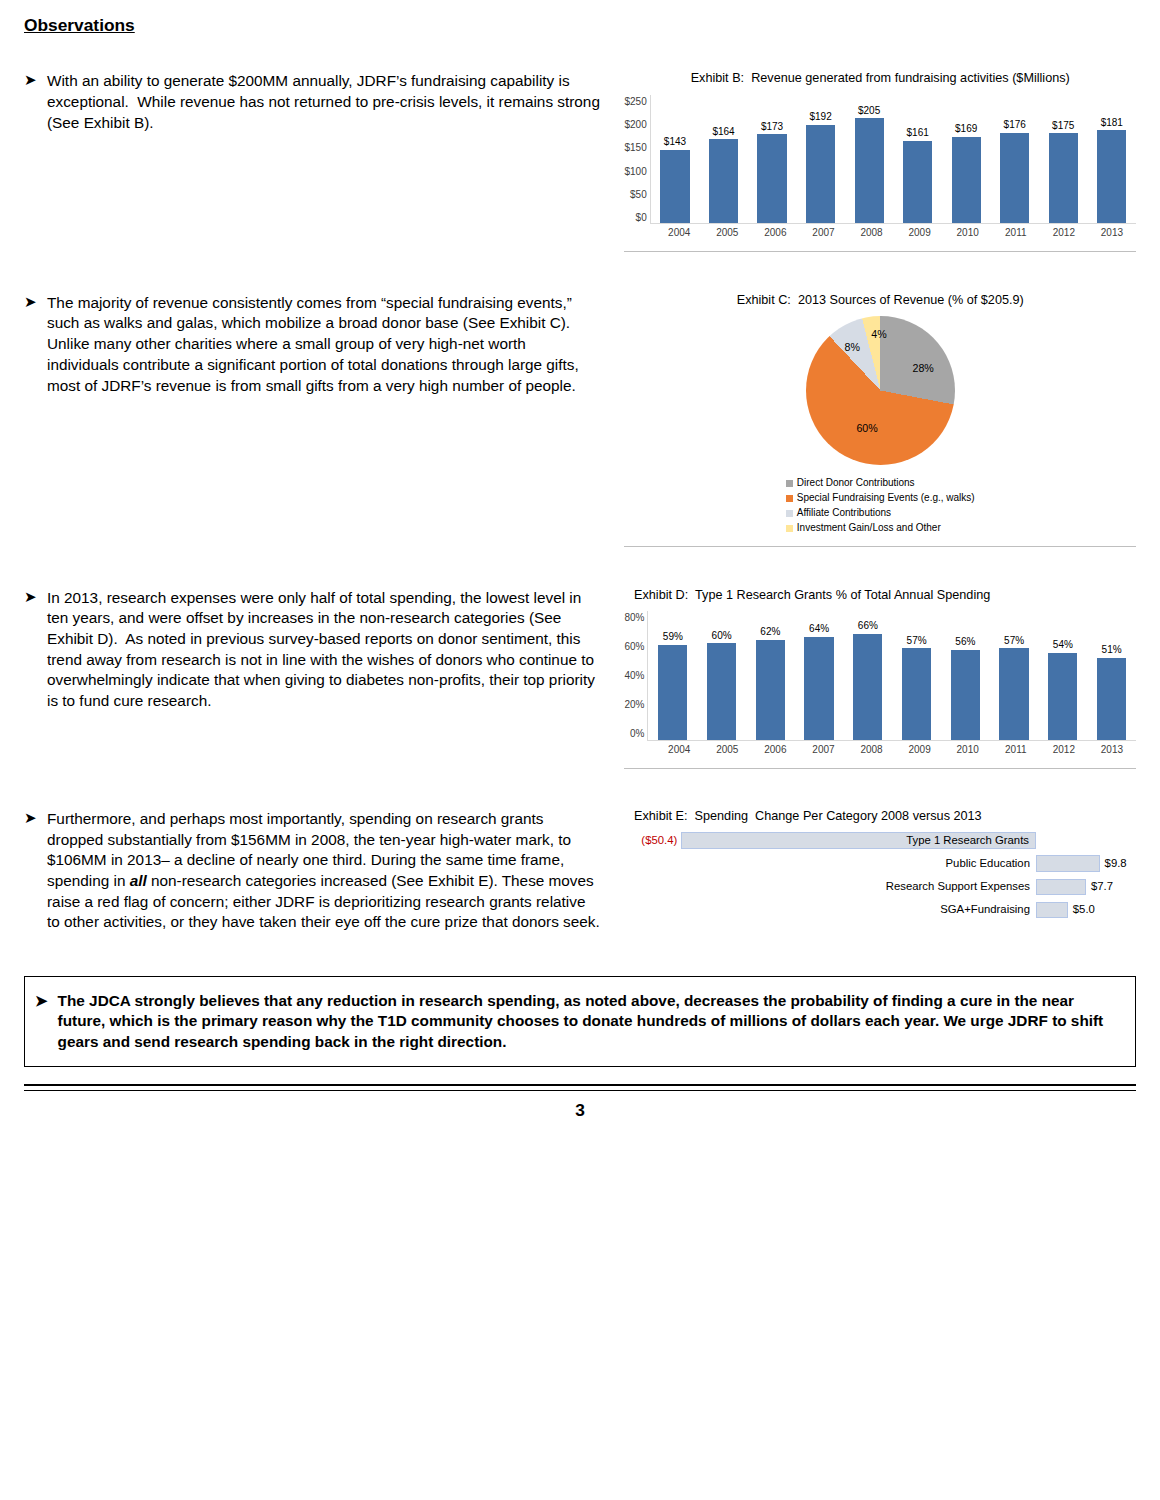Observations
With an ability to generate $200MM annually, JDRF’s fundraising capability is exceptional. While revenue has not returned to pre-crisis levels, it remains strong (See Exhibit B).
Exhibit B: Revenue generated from fundraising activities ($Millions)
$250 $200 $150 $100 $50 $0
$143
$164
$173
$192
$205
$161
$169
$176
$175
$181
20042005200620072008 20092010201120122013
The majority of revenue consistently comes from “special fundraising events,” such as walks and galas, which mobilize a broad donor base (See Exhibit C). Unlike many other charities where a small group of very high-net worth individuals contribute a significant portion of total donations through large gifts, most of JDRF’s revenue is from small gifts from a very high number of people.
Exhibit C: 2013 Sources of Revenue (% of $205.9)
28% 60% 8% 4%
Direct Donor Contributions
Special Fundraising Events (e.g., walks)
Affiliate Contributions
Investment Gain/Loss and Other
In 2013, research expenses were only half of total spending, the lowest level in ten years, and were offset by increases in the non-research categories (See Exhibit D). As noted in previous survey-based reports on donor sentiment, this trend away from research is not in line with the wishes of donors who continue to overwhelmingly indicate that when giving to diabetes non-profits, their top priority is to fund cure research.
Exhibit D: Type 1 Research Grants % of Total Annual Spending
80% 60% 40% 20% 0%
59%
60%
62%
64%
66%
57%
56%
57%
54%
51%
20042005200620072008 20092010201120122013
Furthermore, and perhaps most importantly, spending on research grants dropped substantially from $156MM in 2008, the ten-year high-water mark, to $106MM in 2013– a decline of nearly one third. During the same time frame, spending in all non-research categories increased (See Exhibit E). These moves raise a red flag of concern; either JDRF is deprioritizing research grants relative to other activities, or they have taken their eye off the cure prize that donors seek.
Exhibit E: Spending Change Per Category 2008 versus 2013
($50.4)
Type 1 Research Grants
Public Education
$9.8
Research Support Expenses
$7.7
SGA+Fundraising
$5.0
The JDCA strongly believes that any reduction in research spending, as noted above, decreases the probability of finding a cure in the near future, which is the primary reason why the T1D community chooses to donate hundreds of millions of dollars each year. We urge JDRF to shift gears and send research spending back in the right direction.
3